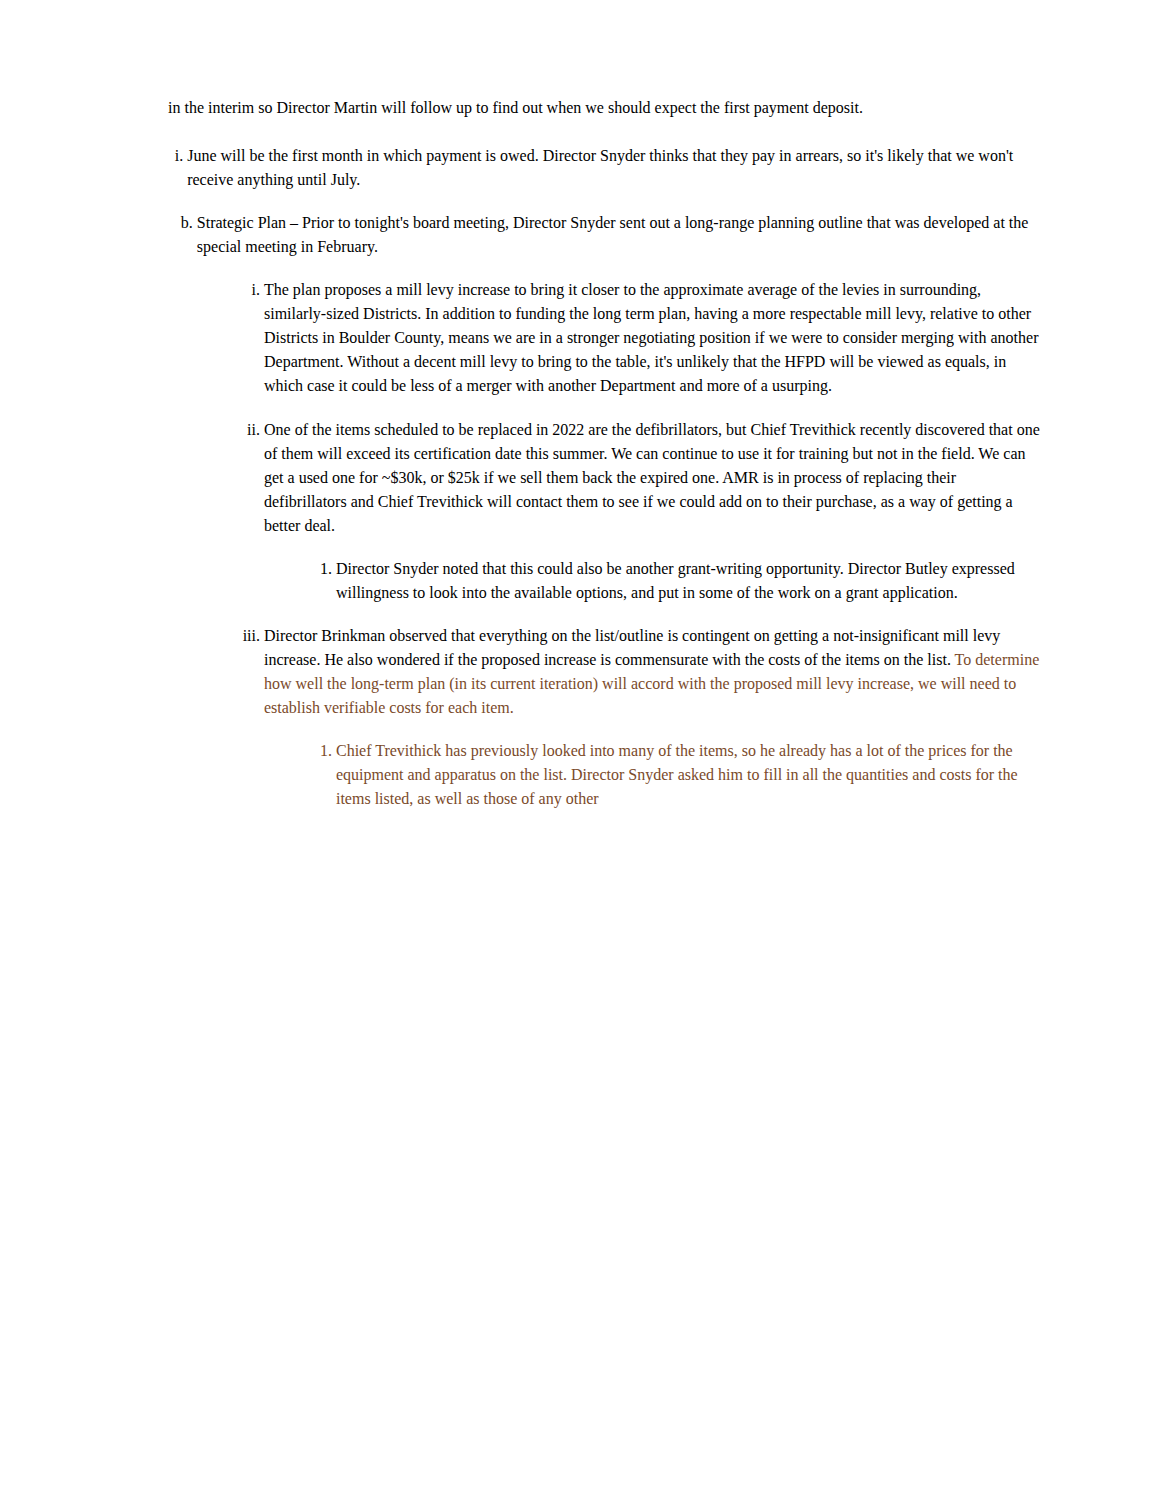in the interim so Director Martin will follow up to find out when we should expect the first payment deposit.
June will be the first month in which payment is owed. Director Snyder thinks that they pay in arrears, so it's likely that we won't receive anything until July.
Strategic Plan – Prior to tonight's board meeting, Director Snyder sent out a long-range planning outline that was developed at the special meeting in February.
The plan proposes a mill levy increase to bring it closer to the approximate average of the levies in surrounding, similarly-sized Districts. In addition to funding the long term plan, having a more respectable mill levy, relative to other Districts in Boulder County, means we are in a stronger negotiating position if we were to consider merging with another Department. Without a decent mill levy to bring to the table, it's unlikely that the HFPD will be viewed as equals, in which case it could be less of a merger with another Department and more of a usurping.
One of the items scheduled to be replaced in 2022 are the defibrillators, but Chief Trevithick recently discovered that one of them will exceed its certification date this summer. We can continue to use it for training but not in the field. We can get a used one for ~$30k, or $25k if we sell them back the expired one. AMR is in process of replacing their defibrillators and Chief Trevithick will contact them to see if we could add on to their purchase, as a way of getting a better deal.
Director Snyder noted that this could also be another grant-writing opportunity. Director Butley expressed willingness to look into the available options, and put in some of the work on a grant application.
Director Brinkman observed that everything on the list/outline is contingent on getting a not-insignificant mill levy increase. He also wondered if the proposed increase is commensurate with the costs of the items on the list. To determine how well the long-term plan (in its current iteration) will accord with the proposed mill levy increase, we will need to establish verifiable costs for each item.
Chief Trevithick has previously looked into many of the items, so he already has a lot of the prices for the equipment and apparatus on the list. Director Snyder asked him to fill in all the quantities and costs for the items listed, as well as those of any other